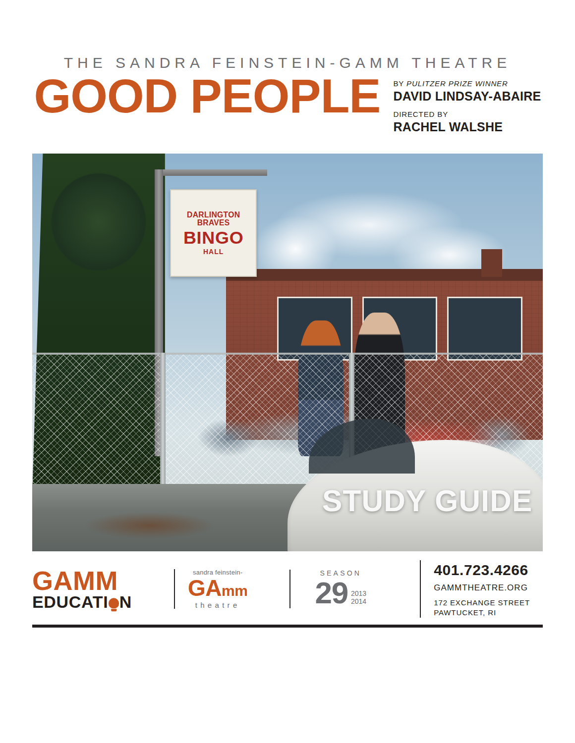The Sandra Feinstein-Gamm Theatre
Good People
By Pulitzer Prize Winner
David Lindsay-Abaire
Directed by
Rachel Walshe
Darlington Braves Bingo Hall
Study Guide
GAMM EDUCATI N
sandra feinstein- GAmm theatre
Season 292013
2014
401.723.4266
gammtheatre.org
172 Exchange Street
Pawtucket, RI